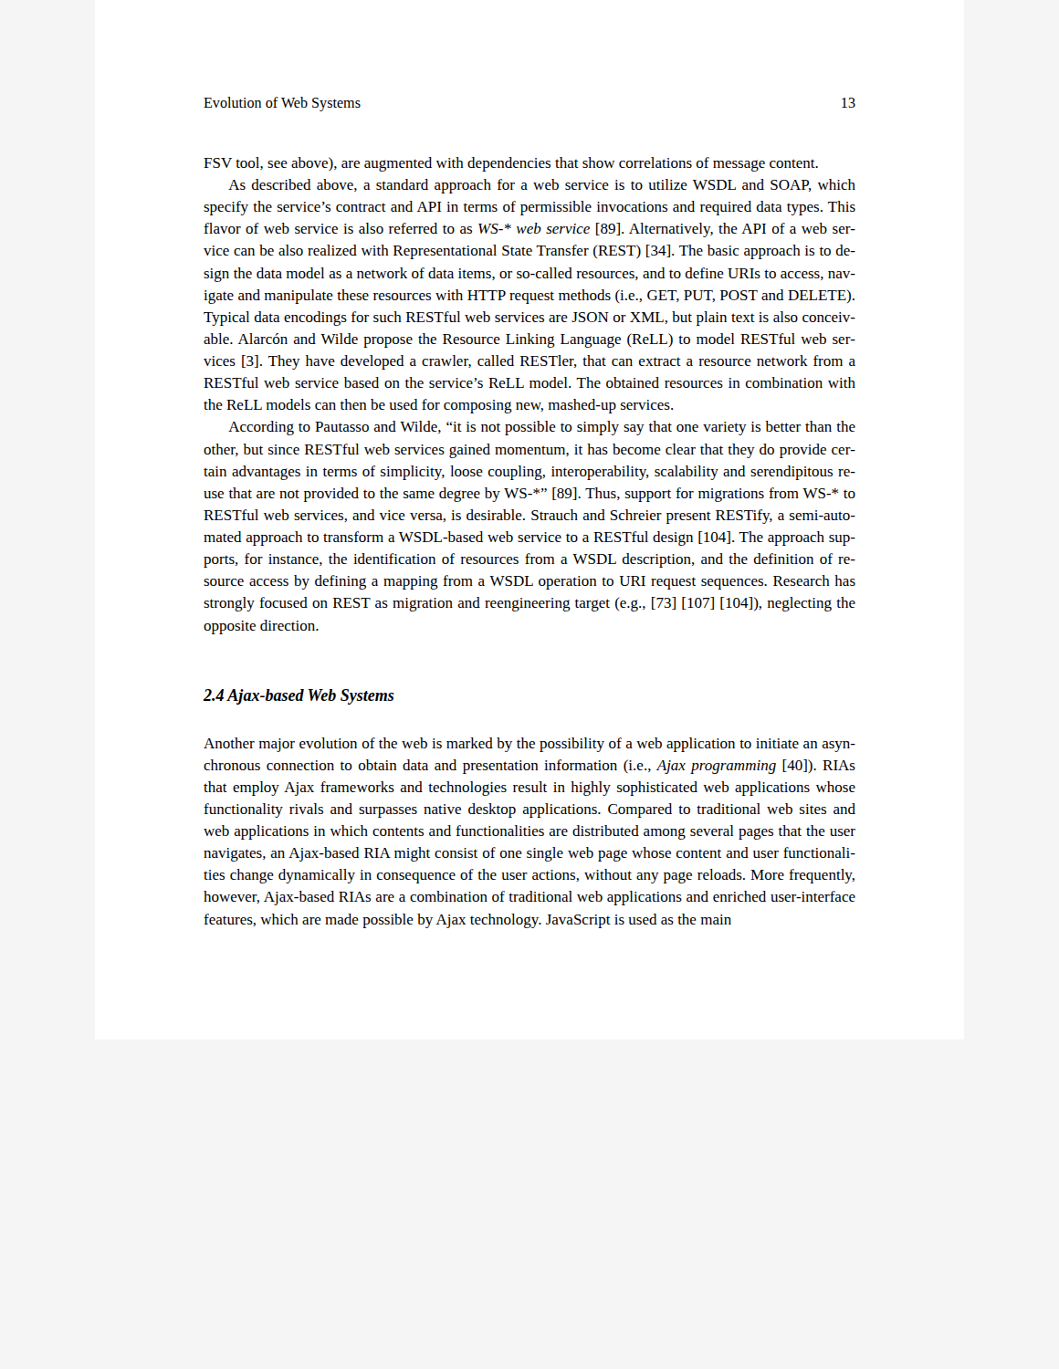Evolution of Web Systems 13
FSV tool, see above), are augmented with dependencies that show correlations of message content.
As described above, a standard approach for a web service is to utilize WSDL and SOAP, which specify the service’s contract and API in terms of permissible invocations and required data types. This flavor of web service is also referred to as WS-* web service [89]. Alternatively, the API of a web service can be also realized with Representational State Transfer (REST) [34]. The basic approach is to design the data model as a network of data items, or so-called resources, and to define URIs to access, navigate and manipulate these resources with HTTP request methods (i.e., GET, PUT, POST and DELETE). Typical data encodings for such RESTful web services are JSON or XML, but plain text is also conceivable. Alarcón and Wilde propose the Resource Linking Language (ReLL) to model RESTful web services [3]. They have developed a crawler, called RESTler, that can extract a resource network from a RESTful web service based on the service’s ReLL model. The obtained resources in combination with the ReLL models can then be used for composing new, mashed-up services.
According to Pautasso and Wilde, “it is not possible to simply say that one variety is better than the other, but since RESTful web services gained momentum, it has become clear that they do provide certain advantages in terms of simplicity, loose coupling, interoperability, scalability and serendipitous reuse that are not provided to the same degree by WS-*” [89]. Thus, support for migrations from WS-* to RESTful web services, and vice versa, is desirable. Strauch and Schreier present RESTify, a semi-automated approach to transform a WSDL-based web service to a RESTful design [104]. The approach supports, for instance, the identification of resources from a WSDL description, and the definition of resource access by defining a mapping from a WSDL operation to URI request sequences. Research has strongly focused on REST as migration and reengineering target (e.g., [73] [107] [104]), neglecting the opposite direction.
2.4 Ajax-based Web Systems
Another major evolution of the web is marked by the possibility of a web application to initiate an asynchronous connection to obtain data and presentation information (i.e., Ajax programming [40]). RIAs that employ Ajax frameworks and technologies result in highly sophisticated web applications whose functionality rivals and surpasses native desktop applications. Compared to traditional web sites and web applications in which contents and functionalities are distributed among several pages that the user navigates, an Ajax-based RIA might consist of one single web page whose content and user functionalities change dynamically in consequence of the user actions, without any page reloads. More frequently, however, Ajax-based RIAs are a combination of traditional web applications and enriched user-interface features, which are made possible by Ajax technology. JavaScript is used as the main